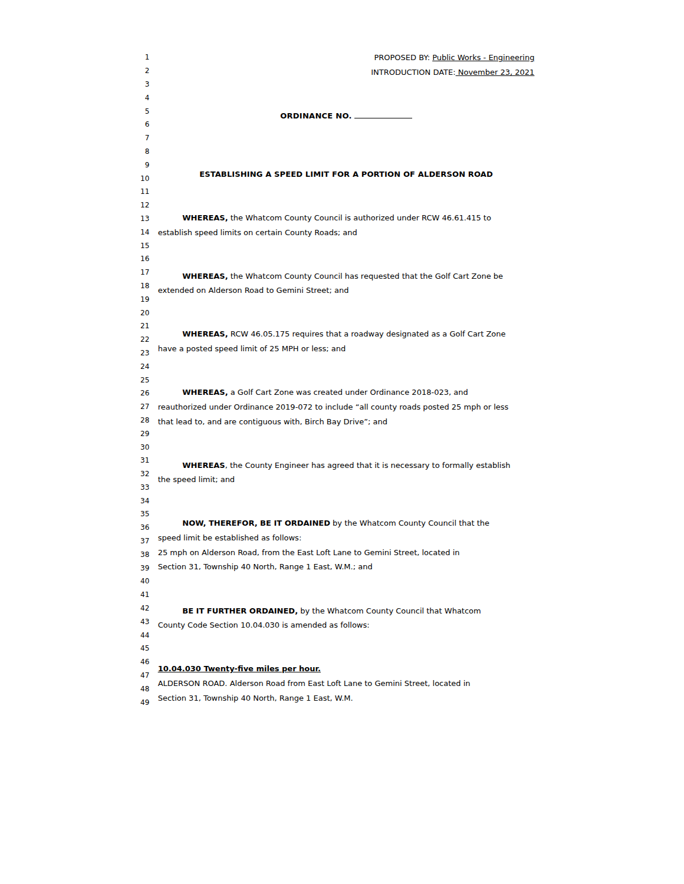1 2 3 4 5 6 7 8 9 10 11 12 13 14 15 16 17 18 19 20 21 22 23 24 25 26 27 28 29 30 31 32 33 34 35 36 37 38 39 40 41 42 43 44 45 46 47 48 49
PROPOSED BY: Public Works - Engineering
INTRODUCTION DATE: November 23, 2021
ORDINANCE NO.
ESTABLISHING A SPEED LIMIT FOR A PORTION OF ALDERSON ROAD
WHEREAS, the Whatcom County Council is authorized under RCW 46.61.415 to
establish speed limits on certain County Roads; and
WHEREAS, the Whatcom County Council has requested that the Golf Cart Zone be
extended on Alderson Road to Gemini Street; and
WHEREAS, RCW 46.05.175 requires that a roadway designated as a Golf Cart Zone
have a posted speed limit of 25 MPH or less; and
WHEREAS, a Golf Cart Zone was created under Ordinance 2018-023, and
reauthorized under Ordinance 2019-072 to include “all county roads posted 25 mph or less
that lead to, and are contiguous with, Birch Bay Drive”; and
WHEREAS, the County Engineer has agreed that it is necessary to formally establish
the speed limit; and
NOW, THEREFOR, BE IT ORDAINED by the Whatcom County Council that the
speed limit be established as follows:
25 mph on Alderson Road, from the East Loft Lane to Gemini Street, located in
Section 31, Township 40 North, Range 1 East, W.M.; and
BE IT FURTHER ORDAINED, by the Whatcom County Council that Whatcom
County Code Section 10.04.030 is amended as follows:
10.04.030 Twenty-five miles per hour.
ALDERSON ROAD. Alderson Road from East Loft Lane to Gemini Street, located in
Section 31, Township 40 North, Range 1 East, W.M.